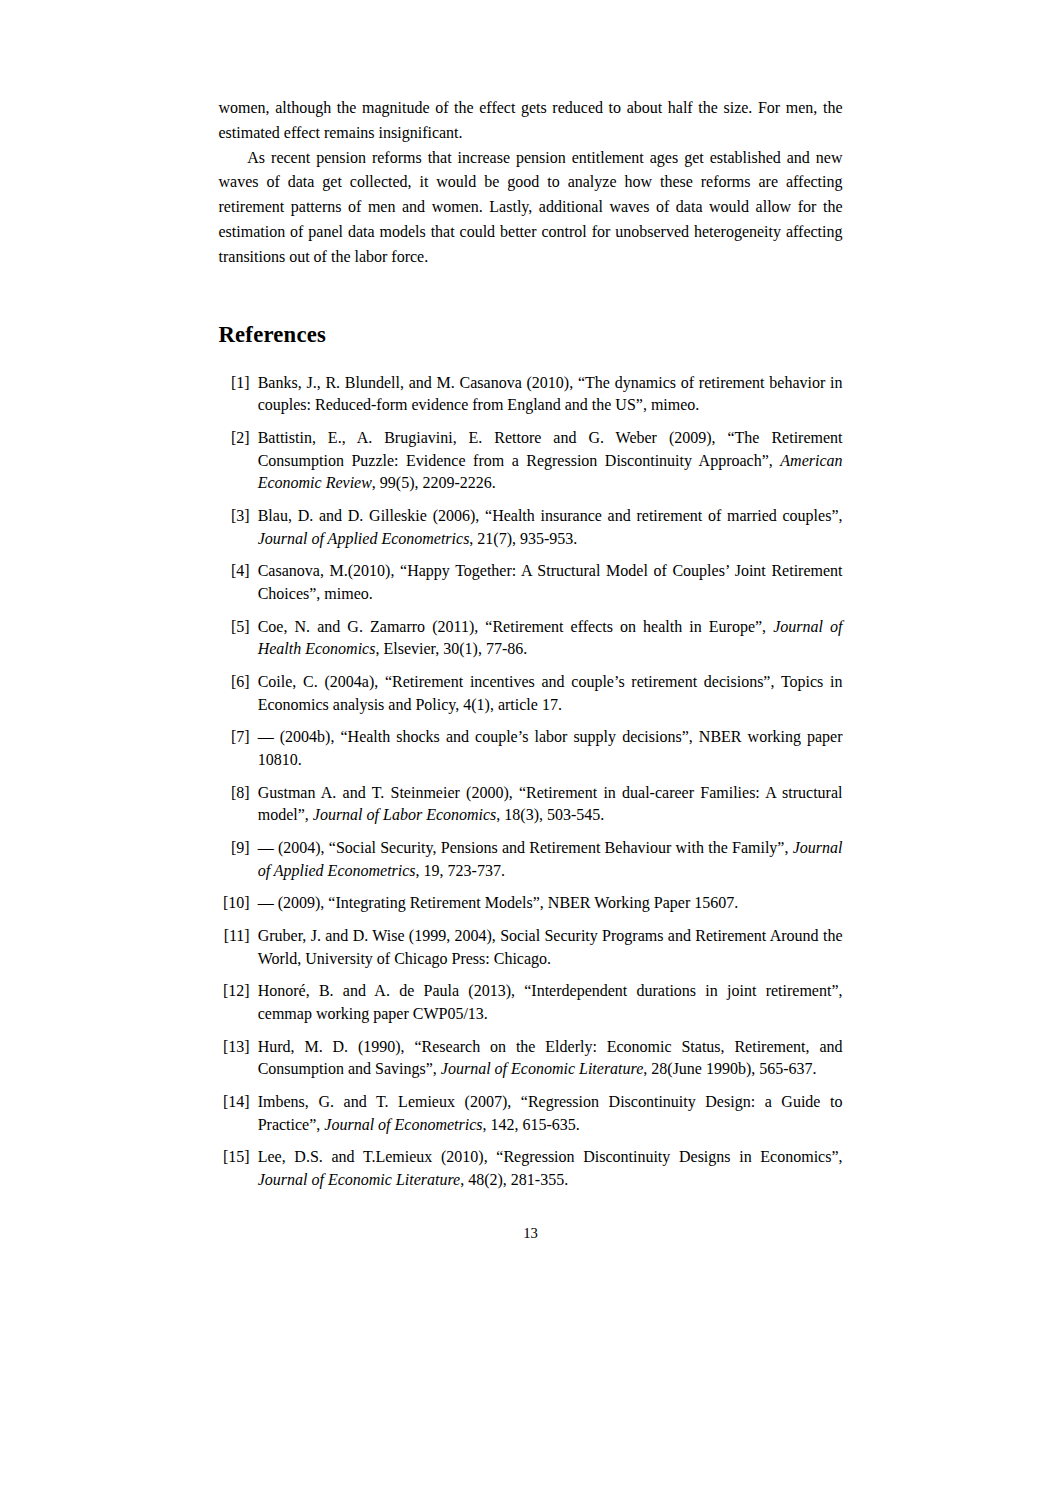women, although the magnitude of the effect gets reduced to about half the size. For men, the estimated effect remains insignificant.
As recent pension reforms that increase pension entitlement ages get established and new waves of data get collected, it would be good to analyze how these reforms are affecting retirement patterns of men and women. Lastly, additional waves of data would allow for the estimation of panel data models that could better control for unobserved heterogeneity affecting transitions out of the labor force.
References
[1] Banks, J., R. Blundell, and M. Casanova (2010), “The dynamics of retirement behavior in couples: Reduced-form evidence from England and the US”, mimeo.
[2] Battistin, E., A. Brugiavini, E. Rettore and G. Weber (2009), “The Retirement Consumption Puzzle: Evidence from a Regression Discontinuity Approach”, American Economic Review, 99(5), 2209-2226.
[3] Blau, D. and D. Gilleskie (2006), “Health insurance and retirement of married couples”, Journal of Applied Econometrics, 21(7), 935-953.
[4] Casanova, M.(2010), “Happy Together: A Structural Model of Couples’ Joint Retirement Choices”, mimeo.
[5] Coe, N. and G. Zamarro (2011), “Retirement effects on health in Europe”, Journal of Health Economics, Elsevier, 30(1), 77-86.
[6] Coile, C. (2004a), “Retirement incentives and couple’s retirement decisions”, Topics in Economics analysis and Policy, 4(1), article 17.
[7]— (2004b), “Health shocks and couple’s labor supply decisions”, NBER working paper 10810.
[8] Gustman A. and T. Steinmeier (2000), “Retirement in dual-career Families: A structural model”, Journal of Labor Economics, 18(3), 503-545.
[9]— (2004), “Social Security, Pensions and Retirement Behaviour with the Family”, Journal of Applied Econometrics, 19, 723-737.
[10]— (2009), “Integrating Retirement Models”, NBER Working Paper 15607.
[11] Gruber, J. and D. Wise (1999, 2004), Social Security Programs and Retirement Around the World, University of Chicago Press: Chicago.
[12] Honoré, B. and A. de Paula (2013), “Interdependent durations in joint retirement”, cemmap working paper CWP05/13.
[13] Hurd, M. D. (1990), “Research on the Elderly: Economic Status, Retirement, and Consumption and Savings”, Journal of Economic Literature, 28(June 1990b), 565-637.
[14] Imbens, G. and T. Lemieux (2007), “Regression Discontinuity Design: a Guide to Practice”, Journal of Econometrics, 142, 615-635.
[15] Lee, D.S. and T.Lemieux (2010), “Regression Discontinuity Designs in Economics”, Journal of Economic Literature, 48(2), 281-355.
13